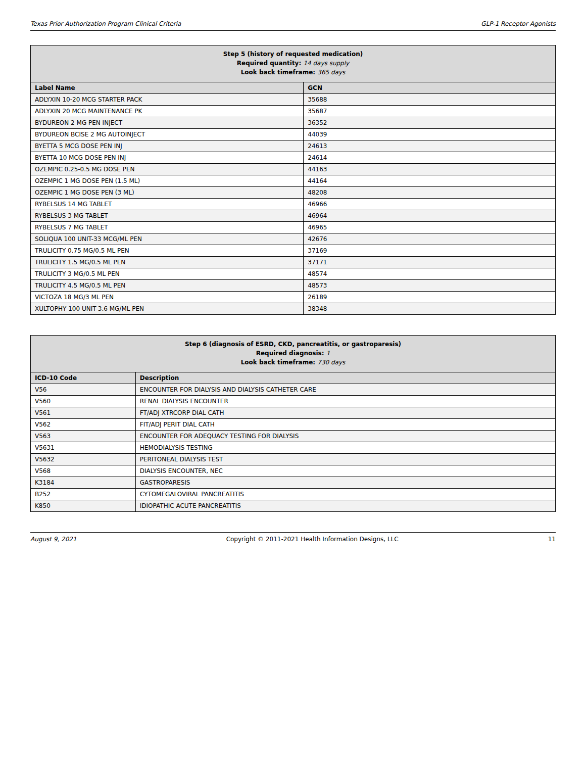Texas Prior Authorization Program Clinical Criteria
GLP-1 Receptor Agonists
Step 5 (history of requested medication) Required quantity: 14 days supply Look back timeframe: 365 days
| Label Name | GCN |
| --- | --- |
| ADLYXIN 10-20 MCG STARTER PACK | 35688 |
| ADLYXIN 20 MCG MAINTENANCE PK | 35687 |
| BYDUREON 2 MG PEN INJECT | 36352 |
| BYDUREON BCISE 2 MG AUTOINJECT | 44039 |
| BYETTA 5 MCG DOSE PEN INJ | 24613 |
| BYETTA 10 MCG DOSE PEN INJ | 24614 |
| OZEMPIC 0.25-0.5 MG DOSE PEN | 44163 |
| OZEMPIC 1 MG DOSE PEN (1.5 ML) | 44164 |
| OZEMPIC 1 MG DOSE PEN (3 ML) | 48208 |
| RYBELSUS 14 MG TABLET | 46966 |
| RYBELSUS 3 MG TABLET | 46964 |
| RYBELSUS 7 MG TABLET | 46965 |
| SOLIQUA 100 UNIT-33 MCG/ML PEN | 42676 |
| TRULICITY 0.75 MG/0.5 ML PEN | 37169 |
| TRULICITY 1.5 MG/0.5 ML PEN | 37171 |
| TRULICITY 3 MG/0.5 ML PEN | 48574 |
| TRULICITY 4.5 MG/0.5 ML PEN | 48573 |
| VICTOZA 18 MG/3 ML PEN | 26189 |
| XULTOPHY 100 UNIT-3.6 MG/ML PEN | 38348 |
Step 6 (diagnosis of ESRD, CKD, pancreatitis, or gastroparesis) Required diagnosis: 1 Look back timeframe: 730 days
| ICD-10 Code | Description |
| --- | --- |
| V56 | ENCOUNTER FOR DIALYSIS AND DIALYSIS CATHETER CARE |
| V560 | RENAL DIALYSIS ENCOUNTER |
| V561 | FT/ADJ XTRCORP DIAL CATH |
| V562 | FIT/ADJ PERIT DIAL CATH |
| V563 | ENCOUNTER FOR ADEQUACY TESTING FOR DIALYSIS |
| V5631 | HEMODIALYSIS TESTING |
| V5632 | PERITONEAL DIALYSIS TEST |
| V568 | DIALYSIS ENCOUNTER, NEC |
| K3184 | GASTROPARESIS |
| B252 | CYTOMEGALOVIRAL PANCREATITIS |
| K850 | IDIOPATHIC ACUTE PANCREATITIS |
August 9, 2021
Copyright © 2011-2021 Health Information Designs, LLC
11